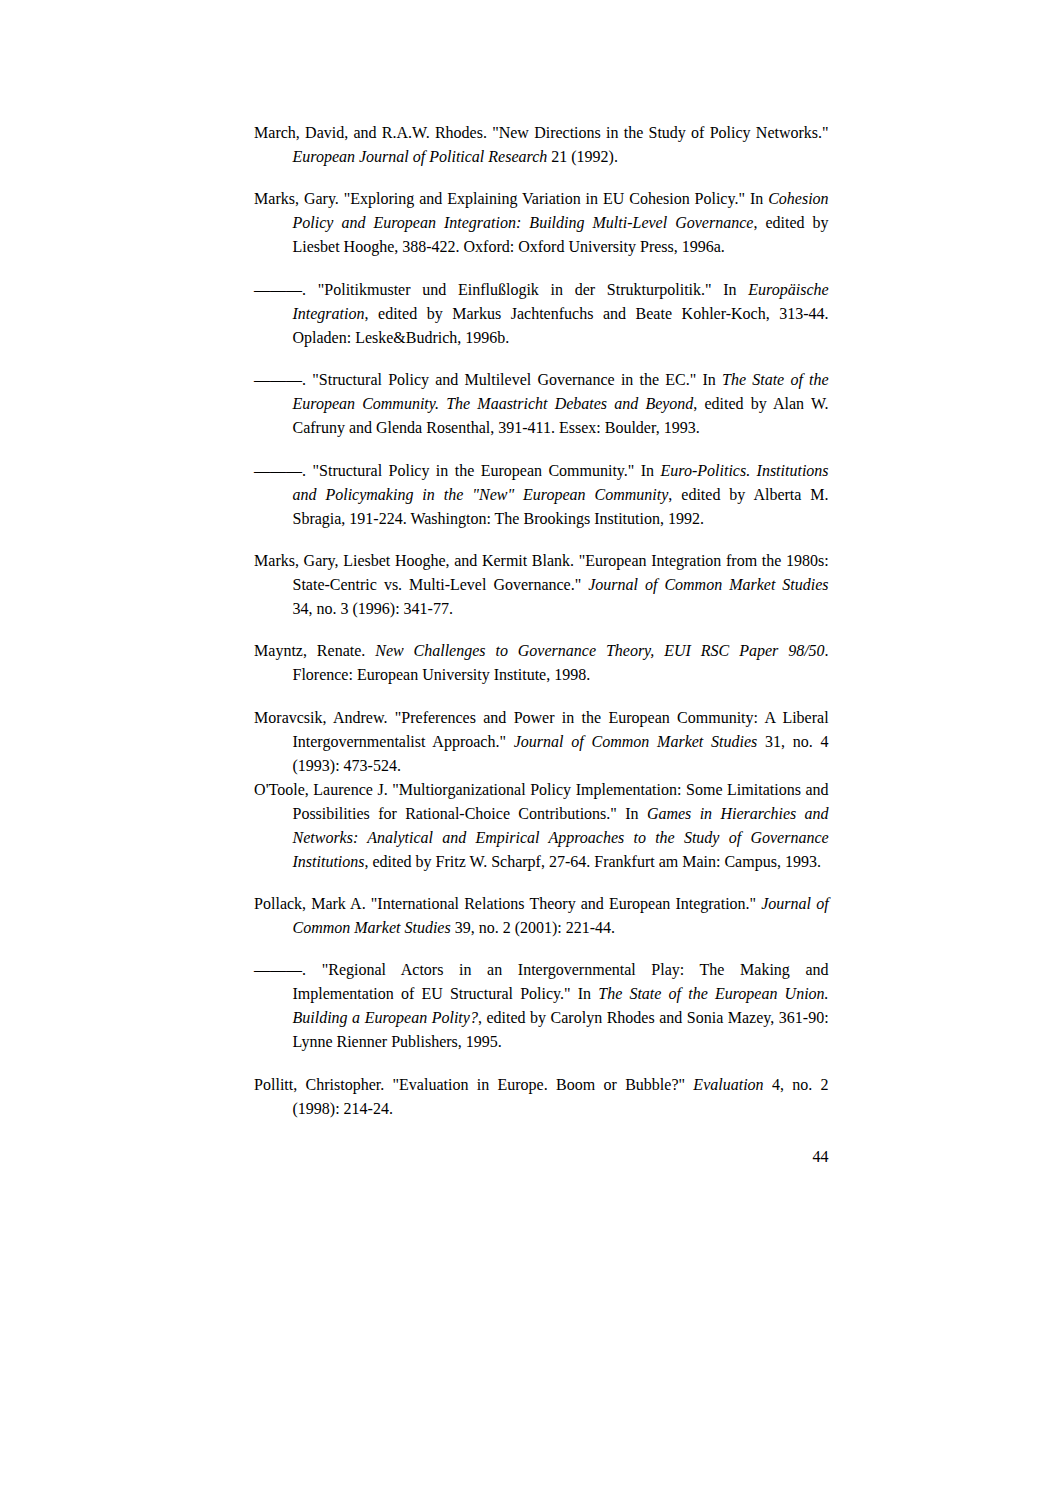March, David, and R.A.W. Rhodes. "New Directions in the Study of Policy Networks." European Journal of Political Research 21 (1992).
Marks, Gary. "Exploring and Explaining Variation in EU Cohesion Policy." In Cohesion Policy and European Integration: Building Multi-Level Governance, edited by Liesbet Hooghe, 388-422. Oxford: Oxford University Press, 1996a.
———. "Politikmuster und Einflußlogik in der Strukturpolitik." In Europäische Integration, edited by Markus Jachtenfuchs and Beate Kohler-Koch, 313-44. Opladen: Leske&Budrich, 1996b.
———. "Structural Policy and Multilevel Governance in the EC." In The State of the European Community. The Maastricht Debates and Beyond, edited by Alan W. Cafruny and Glenda Rosenthal, 391-411. Essex: Boulder, 1993.
———. "Structural Policy in the European Community." In Euro-Politics. Institutions and Policymaking in the "New" European Community, edited by Alberta M. Sbragia, 191-224. Washington: The Brookings Institution, 1992.
Marks, Gary, Liesbet Hooghe, and Kermit Blank. "European Integration from the 1980s: State-Centric vs. Multi-Level Governance." Journal of Common Market Studies 34, no. 3 (1996): 341-77.
Mayntz, Renate. New Challenges to Governance Theory, EUI RSC Paper 98/50. Florence: European University Institute, 1998.
Moravcsik, Andrew. "Preferences and Power in the European Community: A Liberal Intergovernmentalist Approach." Journal of Common Market Studies 31, no. 4 (1993): 473-524.
O'Toole, Laurence J. "Multiorganizational Policy Implementation: Some Limitations and Possibilities for Rational-Choice Contributions." In Games in Hierarchies and Networks: Analytical and Empirical Approaches to the Study of Governance Institutions, edited by Fritz W. Scharpf, 27-64. Frankfurt am Main: Campus, 1993.
Pollack, Mark A. "International Relations Theory and European Integration." Journal of Common Market Studies 39, no. 2 (2001): 221-44.
———. "Regional Actors in an Intergovernmental Play: The Making and Implementation of EU Structural Policy." In The State of the European Union. Building a European Polity?, edited by Carolyn Rhodes and Sonia Mazey, 361-90: Lynne Rienner Publishers, 1995.
Pollitt, Christopher. "Evaluation in Europe. Boom or Bubble?" Evaluation 4, no. 2 (1998): 214-24.
44